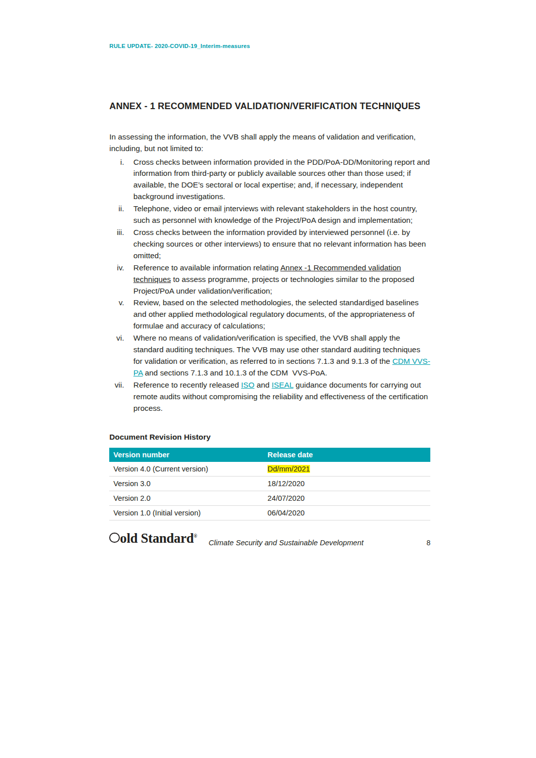RULE UPDATE- 2020-COVID-19_Interim-measures
ANNEX - 1 RECOMMENDED VALIDATION/VERIFICATION TECHNIQUES
In assessing the information, the VVB shall apply the means of validation and verification, including, but not limited to:
Cross checks between information provided in the PDD/PoA-DD/Monitoring report and information from third-party or publicly available sources other than those used; if available, the DOE’s sectoral or local expertise; and, if necessary, independent background investigations.
Telephone, video or email interviews with relevant stakeholders in the host country, such as personnel with knowledge of the Project/PoA design and implementation;
Cross checks between the information provided by interviewed personnel (i.e. by checking sources or other interviews) to ensure that no relevant information has been omitted;
Reference to available information relating Annex -1 Recommended validation techniques to assess programme, projects or technologies similar to the proposed Project/PoA under validation/verification;
Review, based on the selected methodologies, the selected standardised baselines and other applied methodological regulatory documents, of the appropriateness of formulae and accuracy of calculations;
Where no means of validation/verification is specified, the VVB shall apply the standard auditing techniques. The VVB may use other standard auditing techniques for validation or verification, as referred to in sections 7.1.3 and 9.1.3 of the CDM VVS-PA and sections 7.1.3 and 10.1.3 of the CDM VVS-PoA.
Reference to recently released ISO and ISEAL guidance documents for carrying out remote audits without compromising the reliability and effectiveness of the certification process.
Document Revision History
| Version number | Release date |
| --- | --- |
| Version 4.0 (Current version) | Dd/mm/2021 |
| Version 3.0 | 18/12/2020 |
| Version 2.0 | 24/07/2020 |
| Version 1.0 (Initial version) | 06/04/2020 |
old Standard®
Climate Security and Sustainable Development
8